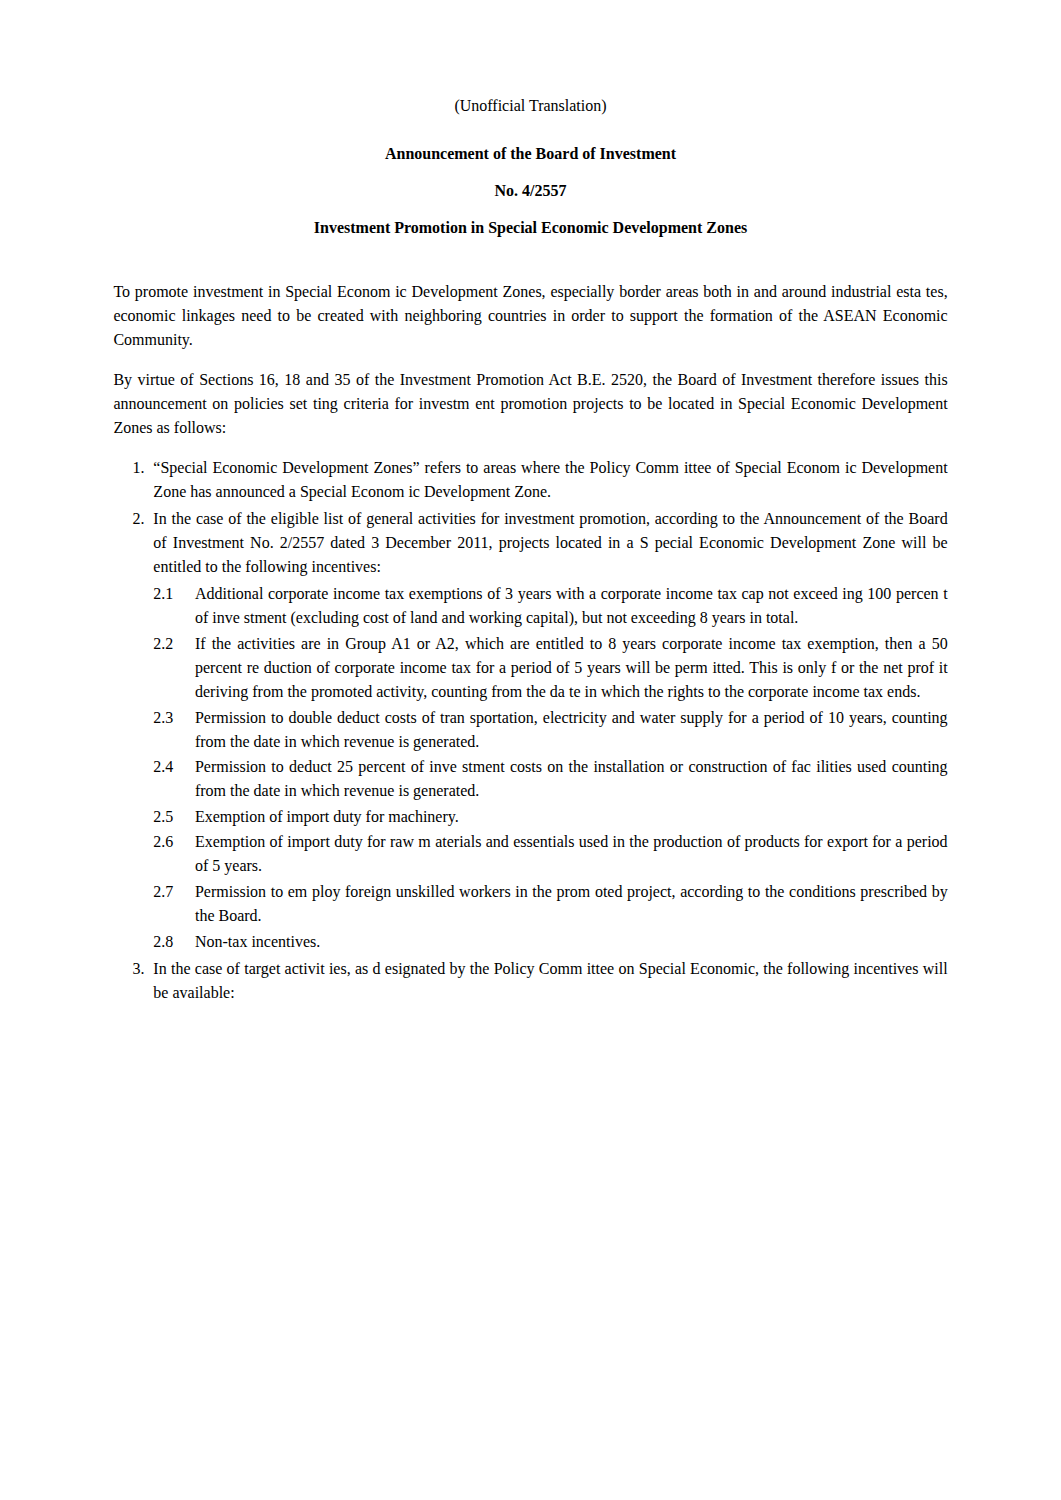(Unofficial Translation)
Announcement of the Board of Investment
No. 4/2557
Investment Promotion in Special Economic Development Zones
To promote investment in Special Econom ic Development Zones, especially border areas both in and around industrial esta tes, economic linkages need to be created with neighboring countries in order to support the formation of the ASEAN Economic Community.
By virtue of Sections 16, 18 and 35 of the Investment Promotion Act B.E. 2520, the Board of Investment therefore issues this announcement on policies set ting criteria for investm ent promotion projects to be located in Special Economic Development Zones as follows:
“Special Economic Development Zones” refers to areas where the Policy Comm ittee of Special Econom ic Development Zone has announced a Special Econom ic Development Zone.
In the case of the eligible list of general activities for investment promotion, according to the Announcement of the Board of Investment No. 2/2557 dated 3 December 2011, projects located in a S pecial Economic Development Zone will be entitled to the following incentives:
2.1 Additional corporate income tax exemptions of 3 years with a corporate income tax cap not exceed ing 100 percen t of inve stment (excluding cost of land and working capital), but not exceeding 8 years in total.
2.2 If the activities are in Group A1 or A2, which are entitled to 8 years corporate income tax exemption, then a 50 percent re duction of corporate income tax for a period of 5 years will be perm itted. This is only f or the net prof it deriving from the promoted activity, counting from the da te in which the rights to the corporate income tax ends.
2.3 Permission to double deduct costs of tran sportation, electricity and water supply for a period of 10 years, counting from the date in which revenue is generated.
2.4 Permission to deduct 25 percent of inve stment costs on the installation or construction of fac ilities used counting from the date in which revenue is generated.
2.5 Exemption of import duty for machinery.
2.6 Exemption of import duty for raw m aterials and essentials used in the production of products for export for a period of 5 years.
2.7 Permission to em ploy foreign unskilled workers in the prom oted project, according to the conditions prescribed by the Board.
2.8 Non-tax incentives.
In the case of target activit ies, as d esignated by the Policy Comm ittee on Special Economic, the following incentives will be available: